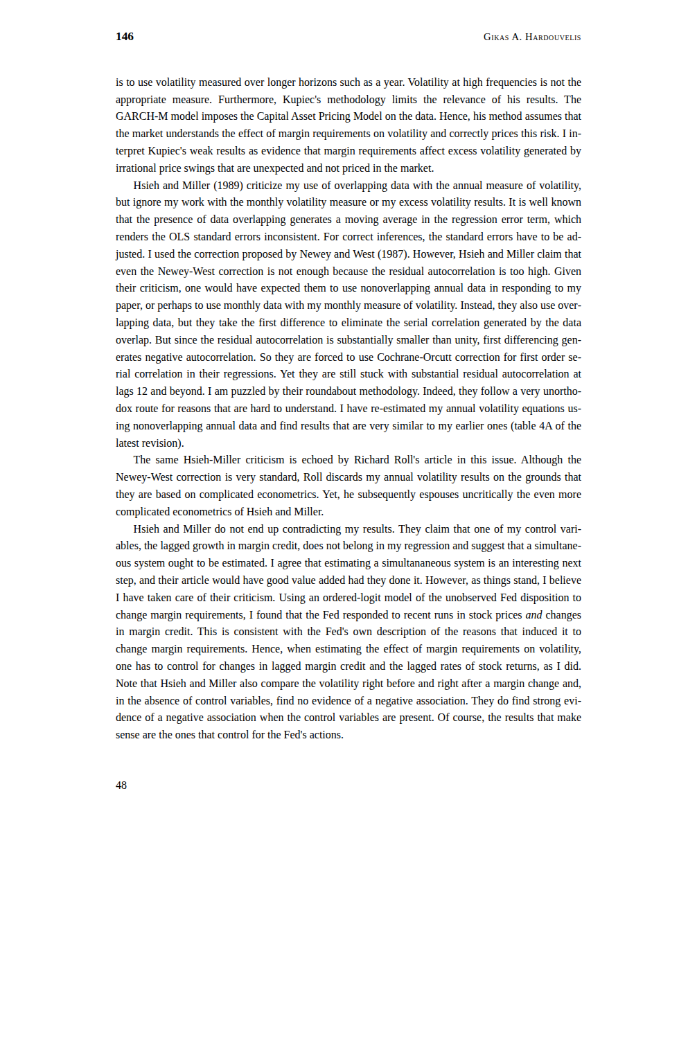146 Gikas A. Hardouvelis
is to use volatility measured over longer horizons such as a year. Volatility at high frequencies is not the appropriate measure. Furthermore, Kupiec's methodology limits the relevance of his results. The GARCH-M model imposes the Capital Asset Pricing Model on the data. Hence, his method assumes that the market understands the effect of margin requirements on volatility and correctly prices this risk. I interpret Kupiec's weak results as evidence that margin requirements affect excess volatility generated by irrational price swings that are unexpected and not priced in the market.
Hsieh and Miller (1989) criticize my use of overlapping data with the annual measure of volatility, but ignore my work with the monthly volatility measure or my excess volatility results. It is well known that the presence of data overlapping generates a moving average in the regression error term, which renders the OLS standard errors inconsistent. For correct inferences, the standard errors have to be adjusted. I used the correction proposed by Newey and West (1987). However, Hsieh and Miller claim that even the Newey-West correction is not enough because the residual autocorrelation is too high. Given their criticism, one would have expected them to use nonoverlapping annual data in responding to my paper, or perhaps to use monthly data with my monthly measure of volatility. Instead, they also use overlapping data, but they take the first difference to eliminate the serial correlation generated by the data overlap. But since the residual autocorrelation is substantially smaller than unity, first differencing generates negative autocorrelation. So they are forced to use Cochrane-Orcutt correction for first order serial correlation in their regressions. Yet they are still stuck with substantial residual autocorrelation at lags 12 and beyond. I am puzzled by their roundabout methodology. Indeed, they follow a very unorthodox route for reasons that are hard to understand. I have re-estimated my annual volatility equations using nonoverlapping annual data and find results that are very similar to my earlier ones (table 4A of the latest revision).
The same Hsieh-Miller criticism is echoed by Richard Roll's article in this issue. Although the Newey-West correction is very standard, Roll discards my annual volatility results on the grounds that they are based on complicated econometrics. Yet, he subsequently espouses uncritically the even more complicated econometrics of Hsieh and Miller.
Hsieh and Miller do not end up contradicting my results. They claim that one of my control variables, the lagged growth in margin credit, does not belong in my regression and suggest that a simultaneous system ought to be estimated. I agree that estimating a simultananeous system is an interesting next step, and their article would have good value added had they done it. However, as things stand, I believe I have taken care of their criticism. Using an ordered-logit model of the unobserved Fed disposition to change margin requirements, I found that the Fed responded to recent runs in stock prices and changes in margin credit. This is consistent with the Fed's own description of the reasons that induced it to change margin requirements. Hence, when estimating the effect of margin requirements on volatility, one has to control for changes in lagged margin credit and the lagged rates of stock returns, as I did. Note that Hsieh and Miller also compare the volatility right before and right after a margin change and, in the absence of control variables, find no evidence of a negative association. They do find strong evidence of a negative association when the control variables are present. Of course, the results that make sense are the ones that control for the Fed's actions.
48